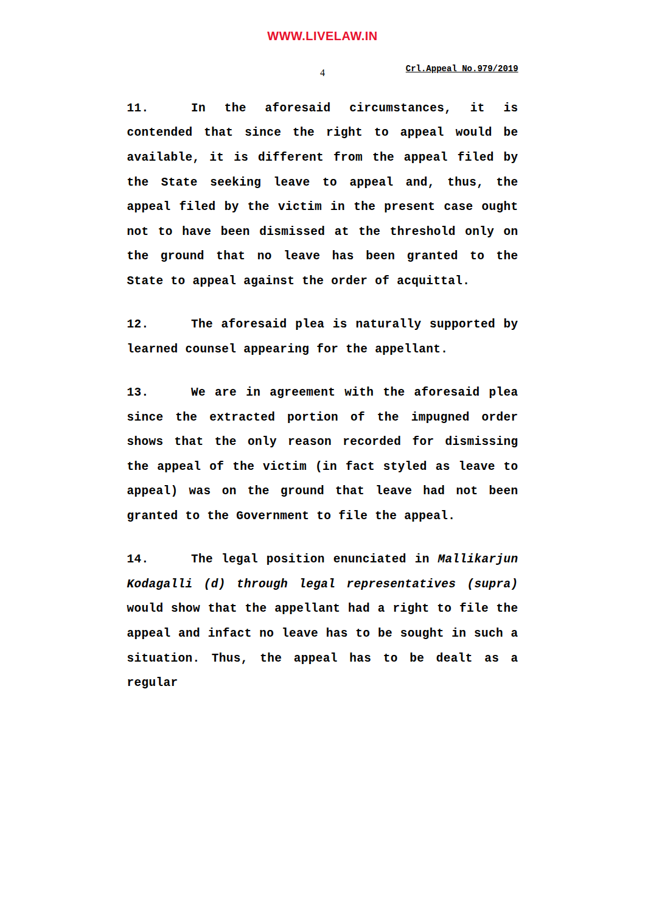WWW.LIVELAW.IN
Crl.Appeal No.979/2019
4
11. In the aforesaid circumstances, it is contended that since the right to appeal would be available, it is different from the appeal filed by the State seeking leave to appeal and, thus, the appeal filed by the victim in the present case ought not to have been dismissed at the threshold only on the ground that no leave has been granted to the State to appeal against the order of acquittal.
12. The aforesaid plea is naturally supported by learned counsel appearing for the appellant.
13. We are in agreement with the aforesaid plea since the extracted portion of the impugned order shows that the only reason recorded for dismissing the appeal of the victim (in fact styled as leave to appeal) was on the ground that leave had not been granted to the Government to file the appeal.
14. The legal position enunciated in Mallikarjun Kodagalli (d) through legal representatives (supra) would show that the appellant had a right to file the appeal and infact no leave has to be sought in such a situation. Thus, the appeal has to be dealt as a regular